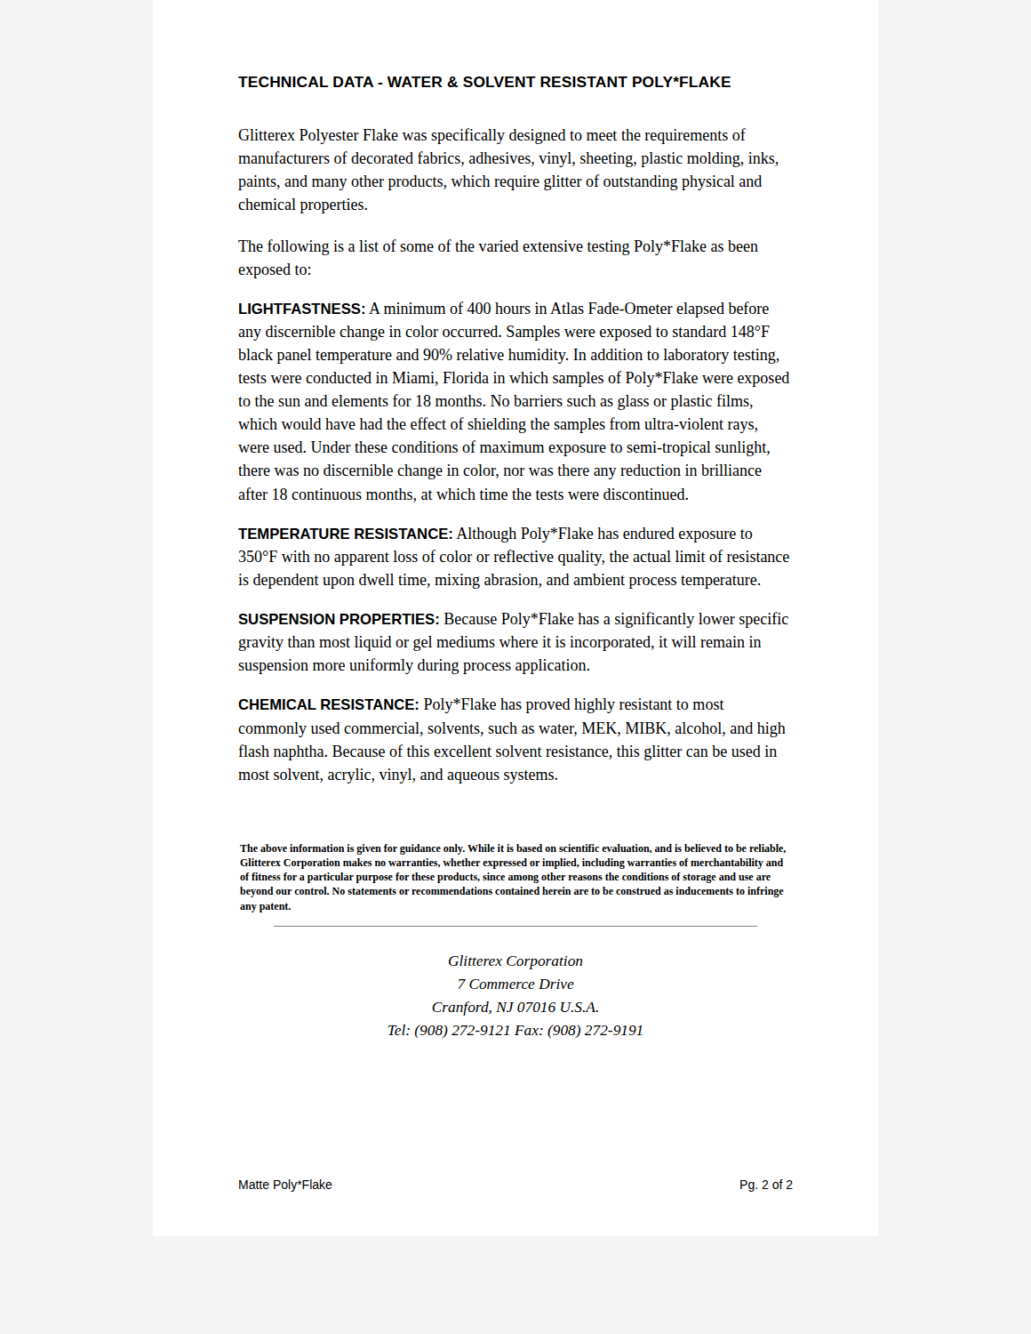TECHNICAL DATA - WATER & SOLVENT RESISTANT POLY*FLAKE
Glitterex Polyester Flake was specifically designed to meet the requirements of manufacturers of decorated fabrics, adhesives, vinyl, sheeting, plastic molding, inks, paints, and many other products, which require glitter of outstanding physical and chemical properties.
The following is a list of some of the varied extensive testing Poly*Flake as been exposed to:
LIGHTFASTNESS: A minimum of 400 hours in Atlas Fade-Ometer elapsed before any discernible change in color occurred. Samples were exposed to standard 148°F black panel temperature and 90% relative humidity. In addition to laboratory testing, tests were conducted in Miami, Florida in which samples of Poly*Flake were exposed to the sun and elements for 18 months. No barriers such as glass or plastic films, which would have had the effect of shielding the samples from ultra-violent rays, were used. Under these conditions of maximum exposure to semi-tropical sunlight, there was no discernible change in color, nor was there any reduction in brilliance after 18 continuous months, at which time the tests were discontinued.
TEMPERATURE RESISTANCE: Although Poly*Flake has endured exposure to 350°F with no apparent loss of color or reflective quality, the actual limit of resistance is dependent upon dwell time, mixing abrasion, and ambient process temperature.
SUSPENSION PROPERTIES: Because Poly*Flake has a significantly lower specific gravity than most liquid or gel mediums where it is incorporated, it will remain in suspension more uniformly during process application.
CHEMICAL RESISTANCE: Poly*Flake has proved highly resistant to most commonly used commercial, solvents, such as water, MEK, MIBK, alcohol, and high flash naphtha. Because of this excellent solvent resistance, this glitter can be used in most solvent, acrylic, vinyl, and aqueous systems.
The above information is given for guidance only. While it is based on scientific evaluation, and is believed to be reliable, Glitterex Corporation makes no warranties, whether expressed or implied, including warranties of merchantability and of fitness for a particular purpose for these products, since among other reasons the conditions of storage and use are beyond our control. No statements or recommendations contained herein are to be construed as inducements to infringe any patent.
Glitterex Corporation
7 Commerce Drive
Cranford, NJ 07016 U.S.A.
Tel: (908) 272-9121 Fax: (908) 272-9191
Matte Poly*Flake Pg. 2 of 2